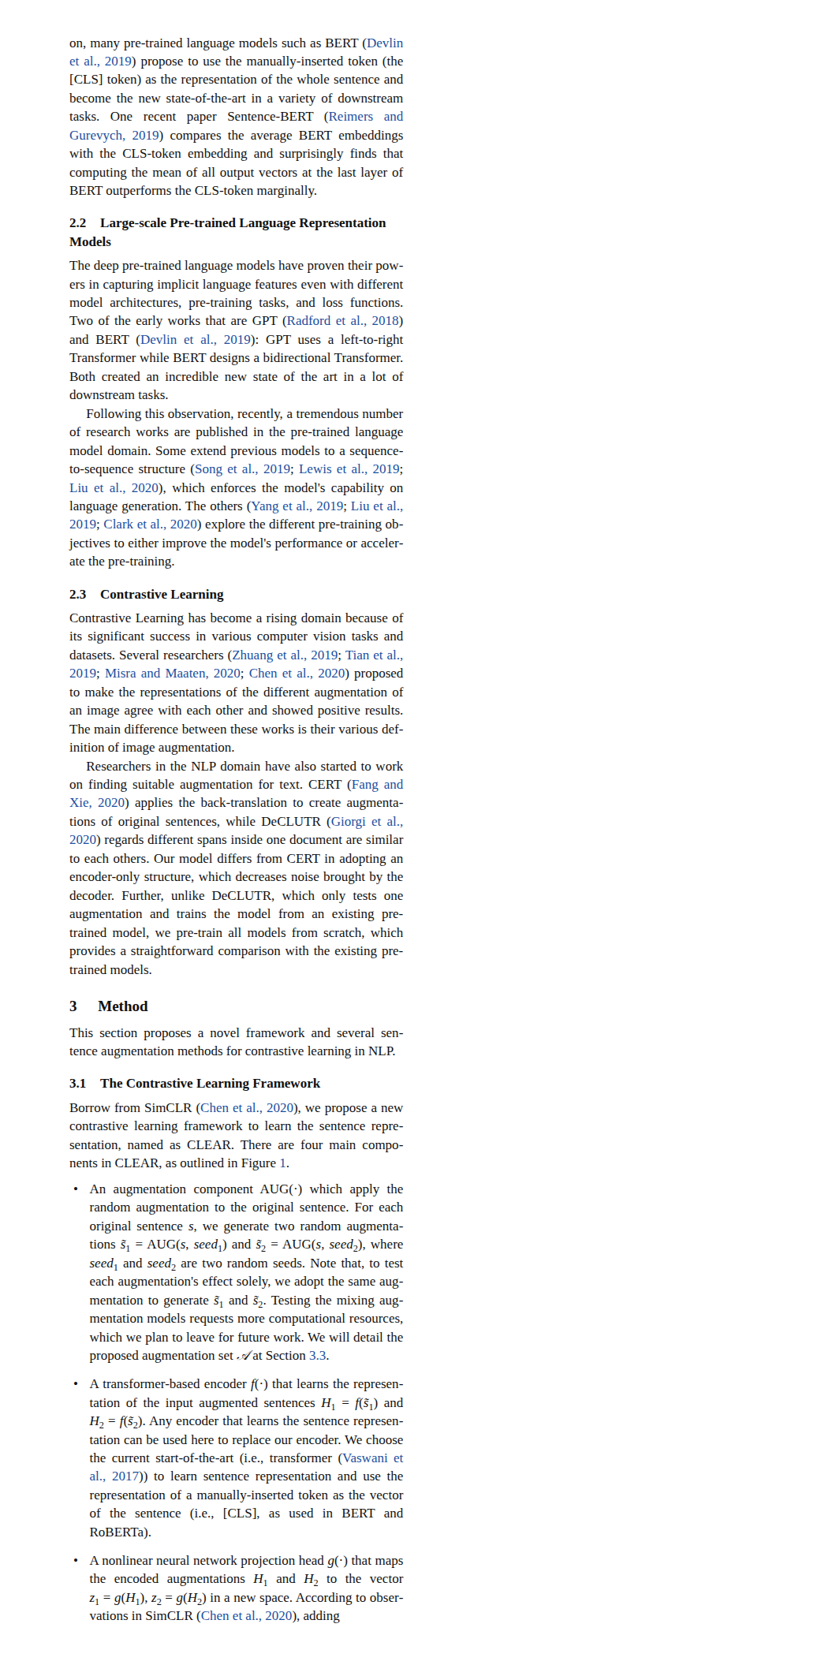on, many pre-trained language models such as BERT (Devlin et al., 2019) propose to use the manually-inserted token (the [CLS] token) as the representation of the whole sentence and become the new state-of-the-art in a variety of downstream tasks. One recent paper Sentence-BERT (Reimers and Gurevych, 2019) compares the average BERT embeddings with the CLS-token embedding and surprisingly finds that computing the mean of all output vectors at the last layer of BERT outperforms the CLS-token marginally.
2.2 Large-scale Pre-trained Language Representation Models
The deep pre-trained language models have proven their powers in capturing implicit language features even with different model architectures, pre-training tasks, and loss functions. Two of the early works that are GPT (Radford et al., 2018) and BERT (Devlin et al., 2019): GPT uses a left-to-right Transformer while BERT designs a bidirectional Transformer. Both created an incredible new state of the art in a lot of downstream tasks.
Following this observation, recently, a tremendous number of research works are published in the pre-trained language model domain. Some extend previous models to a sequence-to-sequence structure (Song et al., 2019; Lewis et al., 2019; Liu et al., 2020), which enforces the model's capability on language generation. The others (Yang et al., 2019; Liu et al., 2019; Clark et al., 2020) explore the different pre-training objectives to either improve the model's performance or accelerate the pre-training.
2.3 Contrastive Learning
Contrastive Learning has become a rising domain because of its significant success in various computer vision tasks and datasets. Several researchers (Zhuang et al., 2019; Tian et al., 2019; Misra and Maaten, 2020; Chen et al., 2020) proposed to make the representations of the different augmentation of an image agree with each other and showed positive results. The main difference between these works is their various definition of image augmentation.
Researchers in the NLP domain have also started to work on finding suitable augmentation for text. CERT (Fang and Xie, 2020) applies the back-translation to create augmentations of original sentences, while DeCLUTR (Giorgi et al., 2020) regards different spans inside one document are similar to each others. Our model differs from CERT in adopting an encoder-only structure, which decreases noise brought by the decoder. Further, unlike DeCLUTR, which only tests one augmentation and trains the model from an existing pre-trained model, we pre-train all models from scratch, which provides a straightforward comparison with the existing pre-trained models.
3 Method
This section proposes a novel framework and several sentence augmentation methods for contrastive learning in NLP.
3.1 The Contrastive Learning Framework
Borrow from SimCLR (Chen et al., 2020), we propose a new contrastive learning framework to learn the sentence representation, named as CLEAR. There are four main components in CLEAR, as outlined in Figure 1.
An augmentation component AUG(·) which apply the random augmentation to the original sentence. For each original sentence s, we generate two random augmentations s̃1 = AUG(s, seed1) and s̃2 = AUG(s, seed2), where seed1 and seed2 are two random seeds. Note that, to test each augmentation's effect solely, we adopt the same augmentation to generate s̃1 and s̃2. Testing the mixing augmentation models requests more computational resources, which we plan to leave for future work. We will detail the proposed augmentation set 𝒜 at Section 3.3.
A transformer-based encoder f(·) that learns the representation of the input augmented sentences H1 = f(s̃1) and H2 = f(s̃2). Any encoder that learns the sentence representation can be used here to replace our encoder. We choose the current start-of-the-art (i.e., transformer (Vaswani et al., 2017)) to learn sentence representation and use the representation of a manually-inserted token as the vector of the sentence (i.e., [CLS], as used in BERT and RoBERTa).
A nonlinear neural network projection head g(·) that maps the encoded augmentations H1 and H2 to the vector z1 = g(H1), z2 = g(H2) in a new space. According to observations in SimCLR (Chen et al., 2020), adding